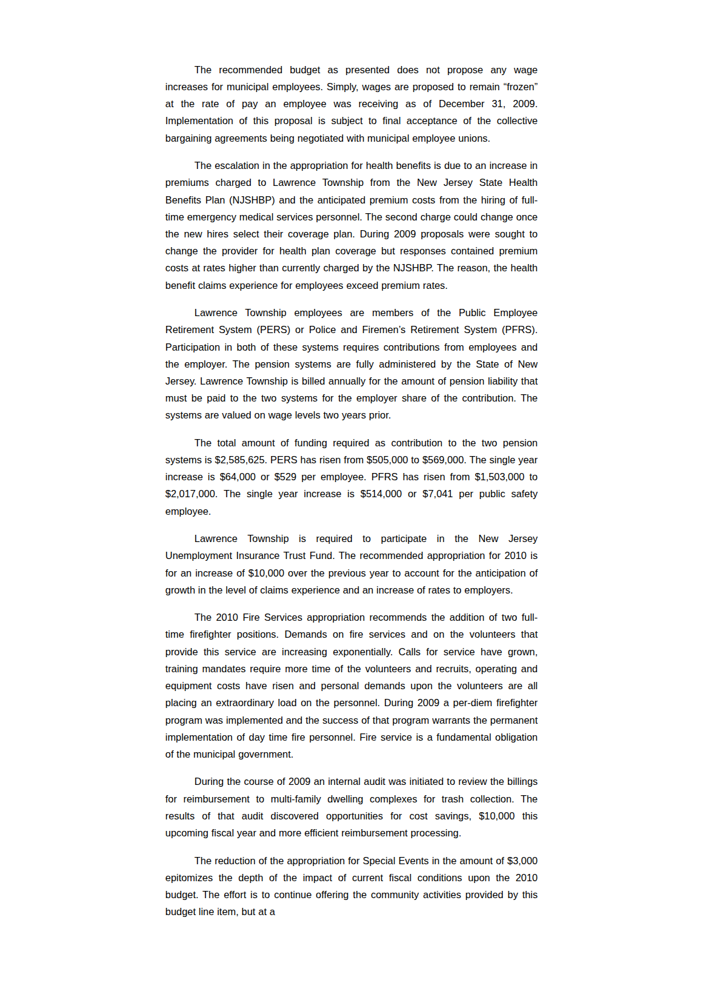The recommended budget as presented does not propose any wage increases for municipal employees. Simply, wages are proposed to remain “frozen” at the rate of pay an employee was receiving as of December 31, 2009. Implementation of this proposal is subject to final acceptance of the collective bargaining agreements being negotiated with municipal employee unions.
The escalation in the appropriation for health benefits is due to an increase in premiums charged to Lawrence Township from the New Jersey State Health Benefits Plan (NJSHBP) and the anticipated premium costs from the hiring of full-time emergency medical services personnel. The second charge could change once the new hires select their coverage plan. During 2009 proposals were sought to change the provider for health plan coverage but responses contained premium costs at rates higher than currently charged by the NJSHBP. The reason, the health benefit claims experience for employees exceed premium rates.
Lawrence Township employees are members of the Public Employee Retirement System (PERS) or Police and Firemen’s Retirement System (PFRS). Participation in both of these systems requires contributions from employees and the employer. The pension systems are fully administered by the State of New Jersey. Lawrence Township is billed annually for the amount of pension liability that must be paid to the two systems for the employer share of the contribution. The systems are valued on wage levels two years prior.
The total amount of funding required as contribution to the two pension systems is $2,585,625. PERS has risen from $505,000 to $569,000. The single year increase is $64,000 or $529 per employee. PFRS has risen from $1,503,000 to $2,017,000. The single year increase is $514,000 or $7,041 per public safety employee.
Lawrence Township is required to participate in the New Jersey Unemployment Insurance Trust Fund. The recommended appropriation for 2010 is for an increase of $10,000 over the previous year to account for the anticipation of growth in the level of claims experience and an increase of rates to employers.
The 2010 Fire Services appropriation recommends the addition of two full-time firefighter positions. Demands on fire services and on the volunteers that provide this service are increasing exponentially. Calls for service have grown, training mandates require more time of the volunteers and recruits, operating and equipment costs have risen and personal demands upon the volunteers are all placing an extraordinary load on the personnel. During 2009 a per-diem firefighter program was implemented and the success of that program warrants the permanent implementation of day time fire personnel. Fire service is a fundamental obligation of the municipal government.
During the course of 2009 an internal audit was initiated to review the billings for reimbursement to multi-family dwelling complexes for trash collection. The results of that audit discovered opportunities for cost savings, $10,000 this upcoming fiscal year and more efficient reimbursement processing.
The reduction of the appropriation for Special Events in the amount of $3,000 epitomizes the depth of the impact of current fiscal conditions upon the 2010 budget. The effort is to continue offering the community activities provided by this budget line item, but at a